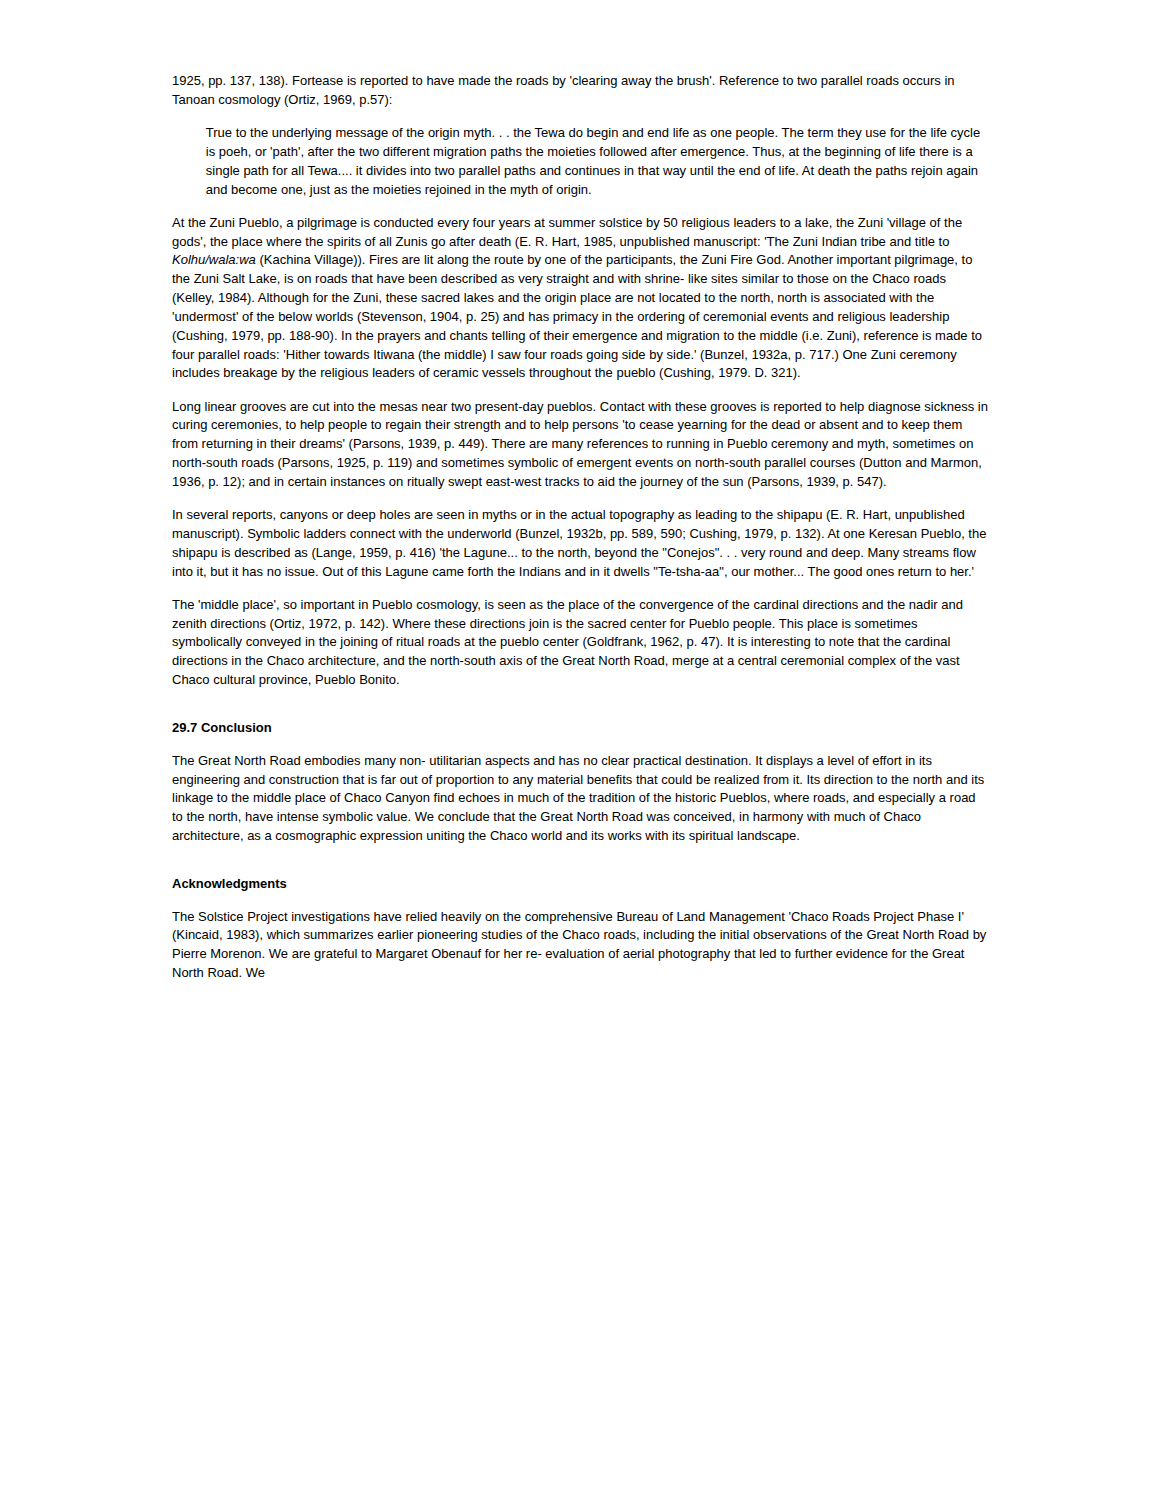1925, pp. 137, 138). Fortease is reported to have made the roads by 'clearing away the brush'. Reference to two parallel roads occurs in Tanoan cosmology (Ortiz, 1969, p.57):
True to the underlying message of the origin myth. . . the Tewa do begin and end life as one people. The term they use for the life cycle is poeh, or 'path', after the two different migration paths the moieties followed after emergence. Thus, at the beginning of life there is a single path for all Tewa.... it divides into two parallel paths and continues in that way until the end of life. At death the paths rejoin again and become one, just as the moieties rejoined in the myth of origin.
At the Zuni Pueblo, a pilgrimage is conducted every four years at summer solstice by 50 religious leaders to a lake, the Zuni 'village of the gods', the place where the spirits of all Zunis go after death (E. R. Hart, 1985, unpublished manuscript: 'The Zuni Indian tribe and title to Kolhu/wala:wa (Kachina Village)). Fires are lit along the route by one of the participants, the Zuni Fire God. Another important pilgrimage, to the Zuni Salt Lake, is on roads that have been described as very straight and with shrine- like sites similar to those on the Chaco roads (Kelley, 1984). Although for the Zuni, these sacred lakes and the origin place are not located to the north, north is associated with the 'undermost' of the below worlds (Stevenson, 1904, p. 25) and has primacy in the ordering of ceremonial events and religious leadership (Cushing, 1979, pp. 188-90). In the prayers and chants telling of their emergence and migration to the middle (i.e. Zuni), reference is made to four parallel roads: 'Hither towards Itiwana (the middle) I saw four roads going side by side.' (Bunzel, 1932a, p. 717.) One Zuni ceremony includes breakage by the religious leaders of ceramic vessels throughout the pueblo (Cushing, 1979. D. 321).
Long linear grooves are cut into the mesas near two present-day pueblos. Contact with these grooves is reported to help diagnose sickness in curing ceremonies, to help people to regain their strength and to help persons 'to cease yearning for the dead or absent and to keep them from returning in their dreams' (Parsons, 1939, p. 449). There are many references to running in Pueblo ceremony and myth, sometimes on north-south roads (Parsons, 1925, p. 119) and sometimes symbolic of emergent events on north-south parallel courses (Dutton and Marmon, 1936, p. 12); and in certain instances on ritually swept east-west tracks to aid the journey of the sun (Parsons, 1939, p. 547).
In several reports, canyons or deep holes are seen in myths or in the actual topography as leading to the shipapu (E. R. Hart, unpublished manuscript). Symbolic ladders connect with the underworld (Bunzel, 1932b, pp. 589, 590; Cushing, 1979, p. 132). At one Keresan Pueblo, the shipapu is described as (Lange, 1959, p. 416) 'the Lagune... to the north, beyond the "Conejos". . . very round and deep. Many streams flow into it, but it has no issue. Out of this Lagune came forth the Indians and in it dwells "Te-tsha-aa", our mother... The good ones return to her.'
The 'middle place', so important in Pueblo cosmology, is seen as the place of the convergence of the cardinal directions and the nadir and zenith directions (Ortiz, 1972, p. 142). Where these directions join is the sacred center for Pueblo people. This place is sometimes symbolically conveyed in the joining of ritual roads at the pueblo center (Goldfrank, 1962, p. 47). It is interesting to note that the cardinal directions in the Chaco architecture, and the north-south axis of the Great North Road, merge at a central ceremonial complex of the vast Chaco cultural province, Pueblo Bonito.
29.7 Conclusion
The Great North Road embodies many non- utilitarian aspects and has no clear practical destination. It displays a level of effort in its engineering and construction that is far out of proportion to any material benefits that could be realized from it. Its direction to the north and its linkage to the middle place of Chaco Canyon find echoes in much of the tradition of the historic Pueblos, where roads, and especially a road to the north, have intense symbolic value. We conclude that the Great North Road was conceived, in harmony with much of Chaco architecture, as a cosmographic expression uniting the Chaco world and its works with its spiritual landscape.
Acknowledgments
The Solstice Project investigations have relied heavily on the comprehensive Bureau of Land Management 'Chaco Roads Project Phase I' (Kincaid, 1983), which summarizes earlier pioneering studies of the Chaco roads, including the initial observations of the Great North Road by Pierre Morenon. We are grateful to Margaret Obenauf for her re- evaluation of aerial photography that led to further evidence for the Great North Road. We